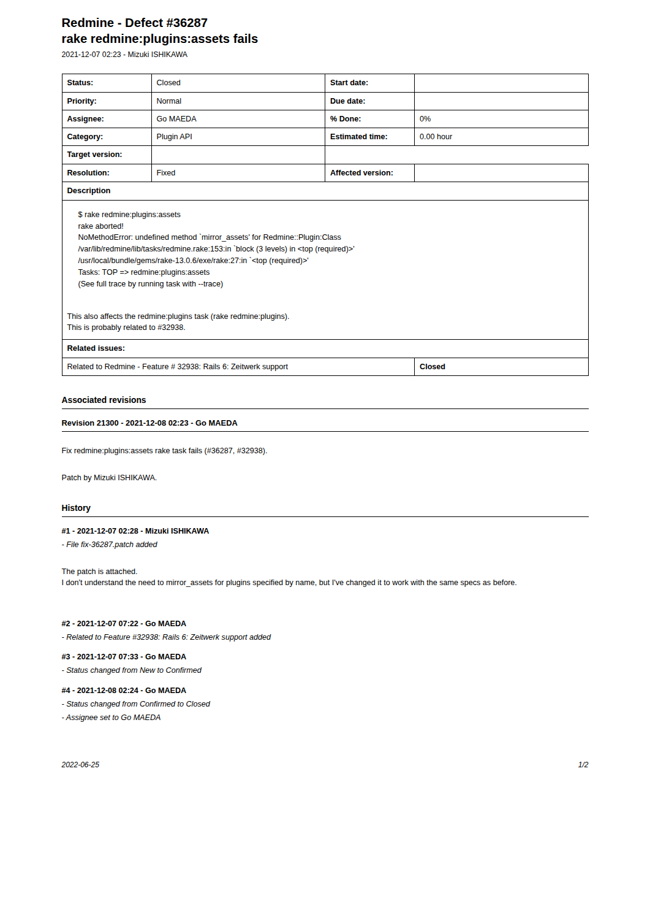Redmine - Defect #36287rake redmine:plugins:assets fails
2021-12-07 02:23 - Mizuki ISHIKAWA
| Status: | Closed | Start date: | |
| Priority: | Normal | Due date: | |
| Assignee: | Go MAEDA | % Done: | 0% |
| Category: | Plugin API | Estimated time: | 0.00 hour |
| Target version: | | | |
| Resolution: | Fixed | Affected version: | |
Description
$ rake redmine:plugins:assets
rake aborted!
NoMethodError: undefined method `mirror_assets' for Redmine::Plugin:Class
/var/lib/redmine/lib/tasks/redmine.rake:153:in `block (3 levels) in <top (required)>'
/usr/local/bundle/gems/rake-13.0.6/exe/rake:27:in `<top (required)>'
Tasks: TOP => redmine:plugins:assets
(See full trace by running task with --trace)
This also affects the redmine:plugins task (rake redmine:plugins).
This is probably related to #32938.
Related issues:
| Related to Redmine - Feature # 32938: Rails 6: Zeitwerk support | Closed |
Associated revisions
Revision 21300 - 2021-12-08 02:23 - Go MAEDA
Fix redmine:plugins:assets rake task fails (#36287, #32938).
Patch by Mizuki ISHIKAWA.
History
#1 - 2021-12-07 02:28 - Mizuki ISHIKAWA
- File fix-36287.patch added
The patch is attached.
I don't understand the need to mirror_assets for plugins specified by name, but I've changed it to work with the same specs as before.
#2 - 2021-12-07 07:22 - Go MAEDA
- Related to Feature #32938: Rails 6: Zeitwerk support added
#3 - 2021-12-07 07:33 - Go MAEDA
- Status changed from New to Confirmed
#4 - 2021-12-08 02:24 - Go MAEDA
- Status changed from Confirmed to Closed
- Assignee set to Go MAEDA
2022-06-25 1/2